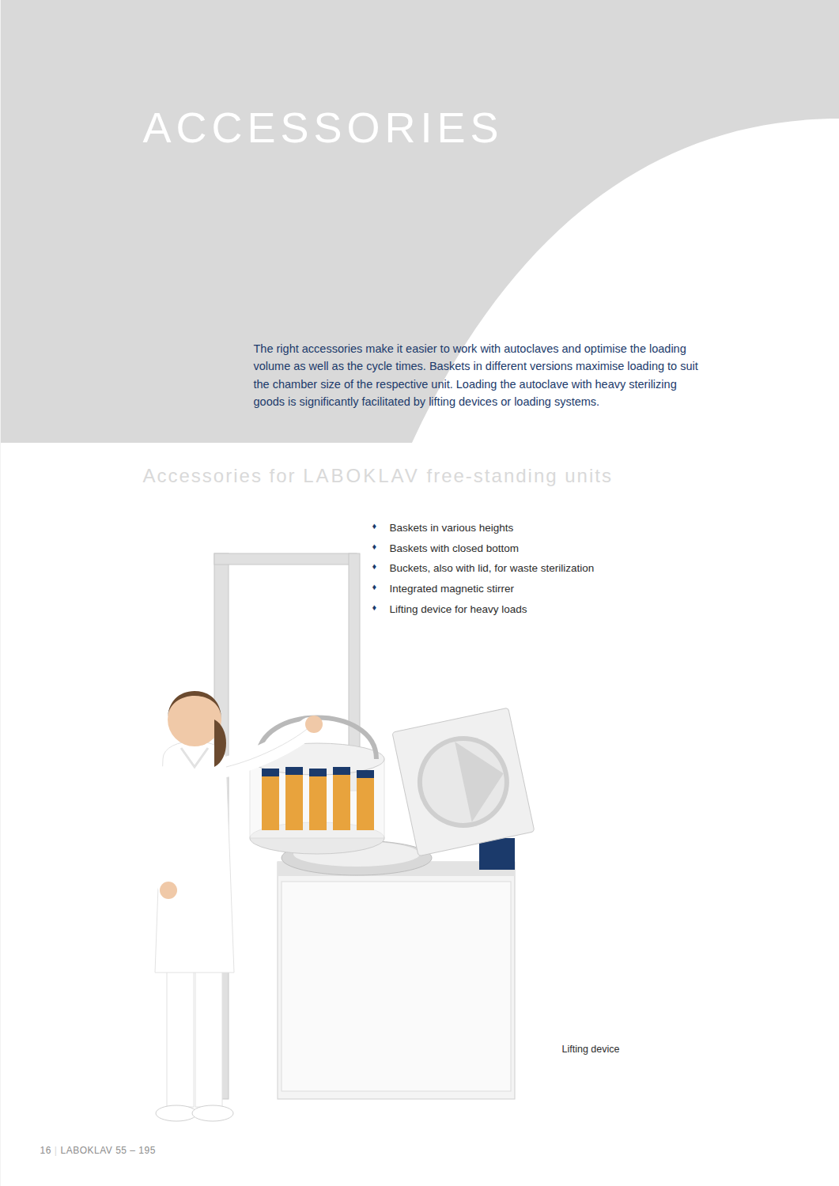ACCESSORIES
The right accessories make it easier to work with autoclaves and optimise the loading volume as well as the cycle times. Baskets in different versions maximise loading to suit the chamber size of the respective unit. Loading the autoclave with heavy sterilizing goods is significantly facilitated by lifting devices or loading systems.
Accessories for LABOKLAV free-standing units
Baskets in various heights
Baskets with closed bottom
Buckets, also with lid, for waste sterilization
Integrated magnetic stirrer
Lifting device for heavy loads
Lifting device
16|LABOKLAV 55 – 195